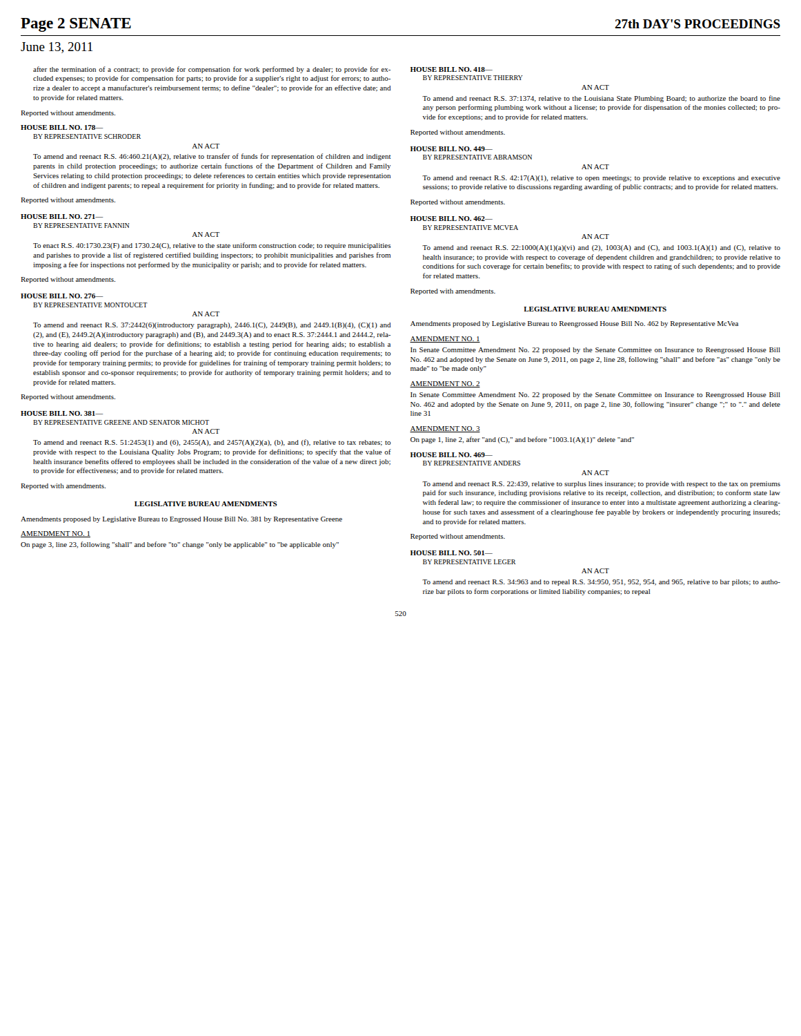Page 2 SENATE
27th DAY'S PROCEEDINGS
June 13, 2011
after the termination of a contract; to provide for compensation for work performed by a dealer; to provide for excluded expenses; to provide for compensation for parts; to provide for a supplier's right to adjust for errors; to authorize a dealer to accept a manufacturer's reimbursement terms; to define "dealer"; to provide for an effective date; and to provide for related matters.
Reported without amendments.
HOUSE BILL NO. 178—
BY REPRESENTATIVE SCHRODER
AN ACT
To amend and reenact R.S. 46:460.21(A)(2), relative to transfer of funds for representation of children and indigent parents in child protection proceedings; to authorize certain functions of the Department of Children and Family Services relating to child protection proceedings; to delete references to certain entities which provide representation of children and indigent parents; to repeal a requirement for priority in funding; and to provide for related matters.
Reported without amendments.
HOUSE BILL NO. 271—
BY REPRESENTATIVE FANNIN
AN ACT
To enact R.S. 40:1730.23(F) and 1730.24(C), relative to the state uniform construction code; to require municipalities and parishes to provide a list of registered certified building inspectors; to prohibit municipalities and parishes from imposing a fee for inspections not performed by the municipality or parish; and to provide for related matters.
Reported without amendments.
HOUSE BILL NO. 276—
BY REPRESENTATIVE MONTOUCET
AN ACT
To amend and reenact R.S. 37:2442(6)(introductory paragraph), 2446.1(C), 2449(B), and 2449.1(B)(4), (C)(1) and (2), and (E), 2449.2(A)(introductory paragraph) and (B), and 2449.3(A) and to enact R.S. 37:2444.1 and 2444.2, relative to hearing aid dealers; to provide for definitions; to establish a testing period for hearing aids; to establish a three-day cooling off period for the purchase of a hearing aid; to provide for continuing education requirements; to provide for temporary training permits; to provide for guidelines for training of temporary training permit holders; to establish sponsor and co-sponsor requirements; to provide for authority of temporary training permit holders; and to provide for related matters.
Reported without amendments.
HOUSE BILL NO. 381—
BY REPRESENTATIVE GREENE AND SENATOR MICHOT
AN ACT
To amend and reenact R.S. 51:2453(1) and (6), 2455(A), and 2457(A)(2)(a), (b), and (f), relative to tax rebates; to provide with respect to the Louisiana Quality Jobs Program; to provide for definitions; to specify that the value of health insurance benefits offered to employees shall be included in the consideration of the value of a new direct job; to provide for effectiveness; and to provide for related matters.
Reported with amendments.
LEGISLATIVE BUREAU AMENDMENTS
Amendments proposed by Legislative Bureau to Engrossed House Bill No. 381 by Representative Greene
AMENDMENT NO. 1
On page 3, line 23, following "shall" and before "to" change "only be applicable" to "be applicable only"
HOUSE BILL NO. 418—
BY REPRESENTATIVE THIERRY
AN ACT
To amend and reenact R.S. 37:1374, relative to the Louisiana State Plumbing Board; to authorize the board to fine any person performing plumbing work without a license; to provide for dispensation of the monies collected; to provide for exceptions; and to provide for related matters.
Reported without amendments.
HOUSE BILL NO. 449—
BY REPRESENTATIVE ABRAMSON
AN ACT
To amend and reenact R.S. 42:17(A)(1), relative to open meetings; to provide relative to exceptions and executive sessions; to provide relative to discussions regarding awarding of public contracts; and to provide for related matters.
Reported without amendments.
HOUSE BILL NO. 462—
BY REPRESENTATIVE MCVEA
AN ACT
To amend and reenact R.S. 22:1000(A)(1)(a)(vi) and (2), 1003(A) and (C), and 1003.1(A)(1) and (C), relative to health insurance; to provide with respect to coverage of dependent children and grandchildren; to provide relative to conditions for such coverage for certain benefits; to provide with respect to rating of such dependents; and to provide for related matters.
Reported with amendments.
LEGISLATIVE BUREAU AMENDMENTS
Amendments proposed by Legislative Bureau to Reengrossed House Bill No. 462 by Representative McVea
AMENDMENT NO. 1
In Senate Committee Amendment No. 22 proposed by the Senate Committee on Insurance to Reengrossed House Bill No. 462 and adopted by the Senate on June 9, 2011, on page 2, line 28, following "shall" and before "as" change "only be made" to "be made only"
AMENDMENT NO. 2
In Senate Committee Amendment No. 22 proposed by the Senate Committee on Insurance to Reengrossed House Bill No. 462 and adopted by the Senate on June 9, 2011, on page 2, line 30, following "insurer" change ";" to "." and delete line 31
AMENDMENT NO. 3
On page 1, line 2, after "and (C)," and before "1003.1(A)(1)" delete "and"
HOUSE BILL NO. 469—
BY REPRESENTATIVE ANDERS
AN ACT
To amend and reenact R.S. 22:439, relative to surplus lines insurance; to provide with respect to the tax on premiums paid for such insurance, including provisions relative to its receipt, collection, and distribution; to conform state law with federal law; to require the commissioner of insurance to enter into a multistate agreement authorizing a clearinghouse for such taxes and assessment of a clearinghouse fee payable by brokers or independently procuring insureds; and to provide for related matters.
Reported without amendments.
HOUSE BILL NO. 501—
BY REPRESENTATIVE LEGER
AN ACT
To amend and reenact R.S. 34:963 and to repeal R.S. 34:950, 951, 952, 954, and 965, relative to bar pilots; to authorize bar pilots to form corporations or limited liability companies; to repeal
520